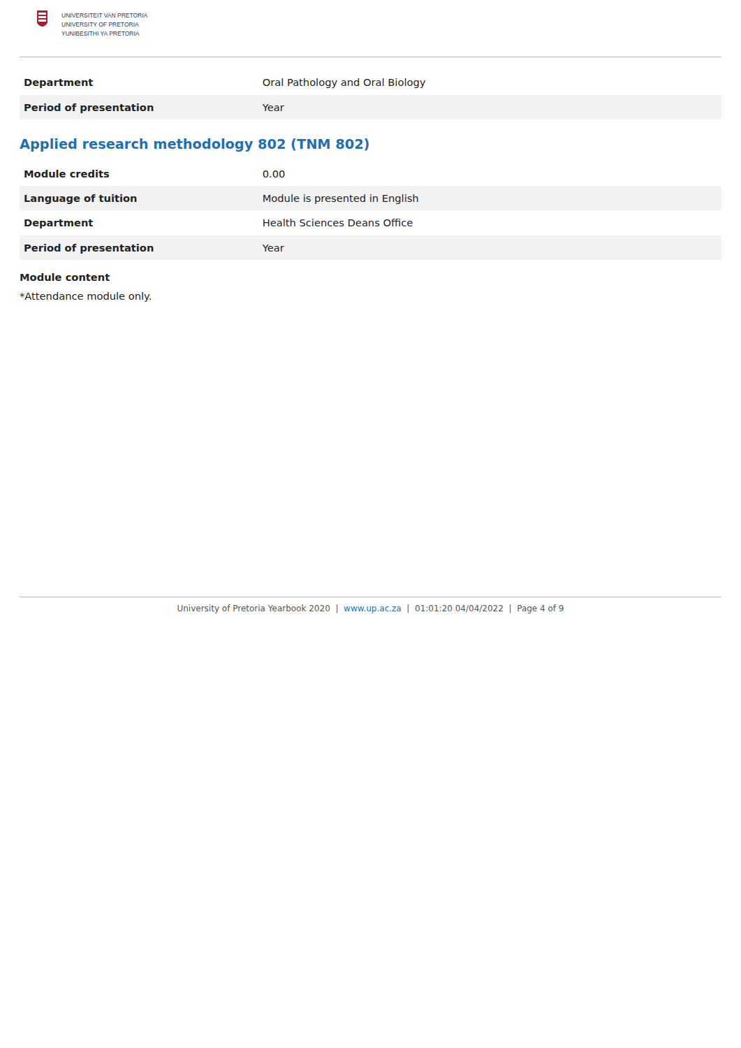| Department | Oral Pathology and Oral Biology |
| Period of presentation | Year |
Applied research methodology 802 (TNM 802)
| Module credits | 0.00 |
| Language of tuition | Module is presented in English |
| Department | Health Sciences Deans Office |
| Period of presentation | Year |
Module content
*Attendance module only.
University of Pretoria Yearbook 2020 | www.up.ac.za | 01:01:20 04/04/2022 | Page 4 of 9